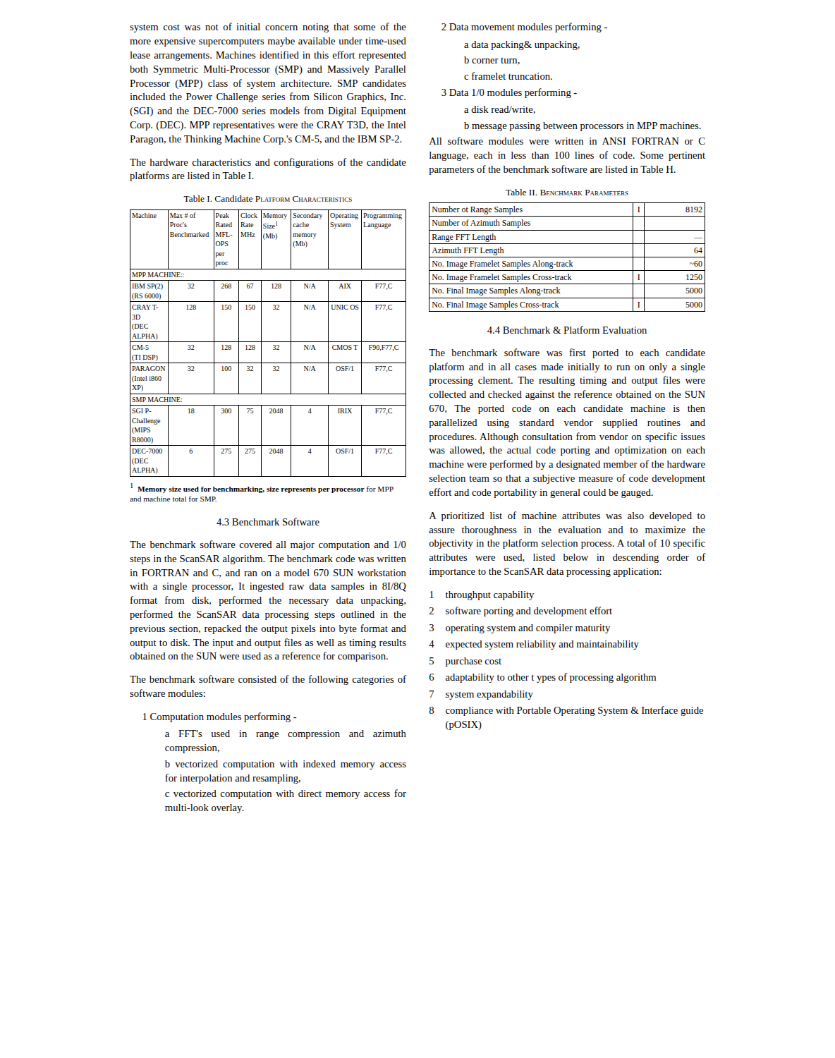system cost was not of initial concern noting that some of the more expensive supercomputers maybe available under time-used lease arrangements. Machines identified in this effort represented both Symmetric Multi-Processor (SMP) and Massively Parallel Processor (MPP) class of system architecture. SMP candidates included the Power Challenge series from Silicon Graphics, Inc. (SGI) and the DEC-7000 series models from Digital Equipment Corp. (DEC). MPP representatives were the CRAY T3D, the Intel Paragon, the Thinking Machine Corp.'s CM-5, and the IBM SP-2.
The hardware characteristics and configurations of the candidate platforms are listed in Table I.
Table I. Candidate Platform Characteristics
| Machine | Max # of Proc's Benchmarked | Peak Rated MFL-OPS per proc | Clock Rate MHz | Memory Size 1 (Mb) | Secondary cache memory (Mb) | Operating System | Programming Language |
| --- | --- | --- | --- | --- | --- | --- | --- |
| MPP MACHINE:: |
| IBM SP(2) (RS 6000) | 32 | 268 | 67 | 128 | N/A | AIX | F77,C |
| CRAY T-3D (DEC ALPHA) | 128 | 150 | 150 | 32 | N/A | UNIC OS | F77,C |
| CM-5 (TI DSP) | 32 | 128 | 128 | 32 | N/A | CMOS T | F90,F77,C |
| PARAGON (Intel i860 XP) | 32 | 100 | 32 | 32 | N/A | OSF/1 | F77,C |
| SMP MACHINE: |
| SGI P-Challenge (MIPS R8000) | 18 | 300 | 75 | 2048 | 4 | IRIX | F77,C |
| DEC-7000 (DEC ALPHA) | 6 | 275 | 275 | 2048 | 4 | OSF/1 | F77,C |
1 Memory size used for benchmarking, size represents per processor for MPP and machine total for SMP.
4.3 Benchmark Software
The benchmark software covered all major computation and 1/0 steps in the ScanSAR algorithm. The benchmark code was written in FORTRAN and C, and ran on a model 670 SUN workstation with a single processor, It ingested raw data samples in 8I/8Q format from disk, performed the necessary data unpacking, performed the ScanSAR data processing steps outlined in the previous section, repacked the output pixels into byte format and output to disk. The input and output files as well as timing results obtained on the SUN were used as a reference for comparison.
The benchmark software consisted of the following categories of software modules:
1 Computation modules performing -
a FFT's used in range compression and azimuth compression,
b vectorized computation with indexed memory access for interpolation and resampling,
c vectorized computation with direct memory access for multi-look overlay.
2 Data movement modules performing -
a data packing& unpacking,
b corner turn,
c framelet truncation.
3 Data 1/0 modules performing -
a disk read/write,
b message passing between processors in MPP machines.
All software modules were written in ANSI FORTRAN or C language, each in less than 100 lines of code. Some pertinent parameters of the benchmark software are listed in Table H.
Table II. Benchmark Parameters
| Number ot Range Samples | I | 8192 |
| Number of Azimuth Samples | | |
| Range FFT Length | | — |
| Azimuth FFT Length | | 64 |
| No. Image Framelet Samples Along-track | | ~60 |
| No. Image Framelet Samples Cross-track | I | 1250 |
| No. Final Image Samples Along-track | | 5000 |
| No. Final Image Samples Cross-track | I | 5000 |
4.4 Benchmark & Platform Evaluation
The benchmark software was first ported to each candidate platform and in all cases made initially to run on only a single processing clement. The resulting timing and output files were collected and checked against the reference obtained on the SUN 670, The ported code on each candidate machine is then parallelized using standard vendor supplied routines and procedures. Although consultation from vendor on specific issues was allowed, the actual code porting and optimization on each machine were performed by a designated member of the hardware selection team so that a subjective measure of code development effort and code portability in general could be gauged.
A prioritized list of machine attributes was also developed to assure thoroughness in the evaluation and to maximize the objectivity in the platform selection process. A total of 10 specific attributes were used, listed below in descending order of importance to the ScanSAR data processing application:
1 throughput capability
2 software porting and development effort
3 operating system and compiler maturity
4 expected system reliability and maintainability
5 purchase cost
6 adaptability to other t ypes of processing algorithm
7 system expandability
8 compliance with Portable Operating System & Interface guide (pOSIX)